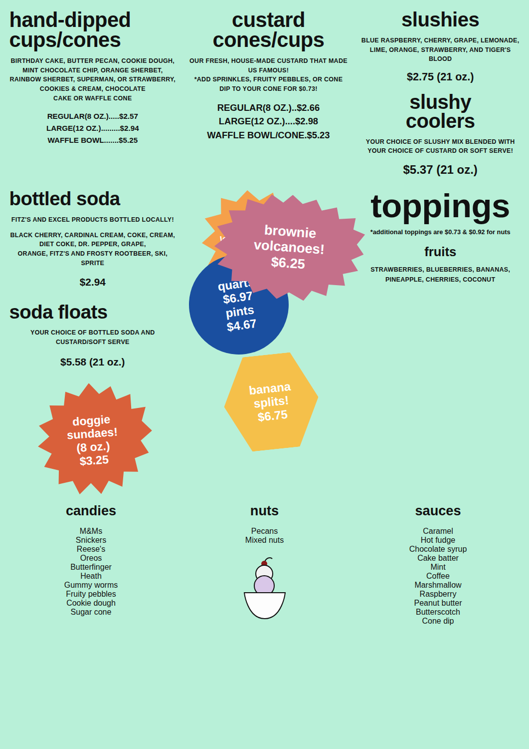hand-dipped
cups/cones
Birthday cake, butter pecan, cookie dough, mint chocolate chip, orange sherbet, rainbow sherbet, superman, or strawberry, cookies & cream, chocolate
cake or waffle cone
Regular(8 oz.).....$2.57
Large(12 oz.).........$2.94
Waffle bowl.......$5.25
custard
cones/cups
Our fresh, house-made custard that made us famous!
*Add sprinkles, fruity pebbles, or cone dip to your cone for $0.73!
Regular(8 oz.)..$2.66
Large(12 oz.)....$2.98
Waffle bowl/cone.$5.23
slushies
Blue raspberry, cherry, grape, lemonade, lime, orange, strawberry, and tiger's blood
$2.75 (21 oz.)
slushy
coolers
Your choice of slushy mix blended with your choice of custard or soft serve!
$5.37 (21 oz.)
bottled soda
Fitz's and Excel products bottled locally!
Black cherry, cardinal cream, coke, cream, diet coke, dr. pepper, grape,
orange, Fitz's and frosty rootbeer, ski, sprite
$2.94
soda floats
Your choice of bottled soda and custard/soft serve
$5.58 (21 oz.)
doggie
sundaes!
(8 oz.)
$3.25
woofies!
locally made dog treats!
$5.69/bag
quarts
$6.97
pints
$4.67
brownie
volcanoes!
$6.25
banana
splits!
$6.75
toppings
*additional toppings are $0.73 & $0.92 for nuts
fruits
Strawberries, blueberries, bananas, pineapple, cherries, coconut
candies
M&Ms
Snickers
Reese's
Oreos
Butterfinger
Heath
Gummy worms
Fruity pebbles
Cookie dough
Sugar cone
nuts
Pecans
Mixed nuts
sauces
Caramel
Hot fudge
Chocolate syrup
Cake batter
Mint
Coffee
Marshmallow
Raspberry
Peanut butter
Butterscotch
Cone dip